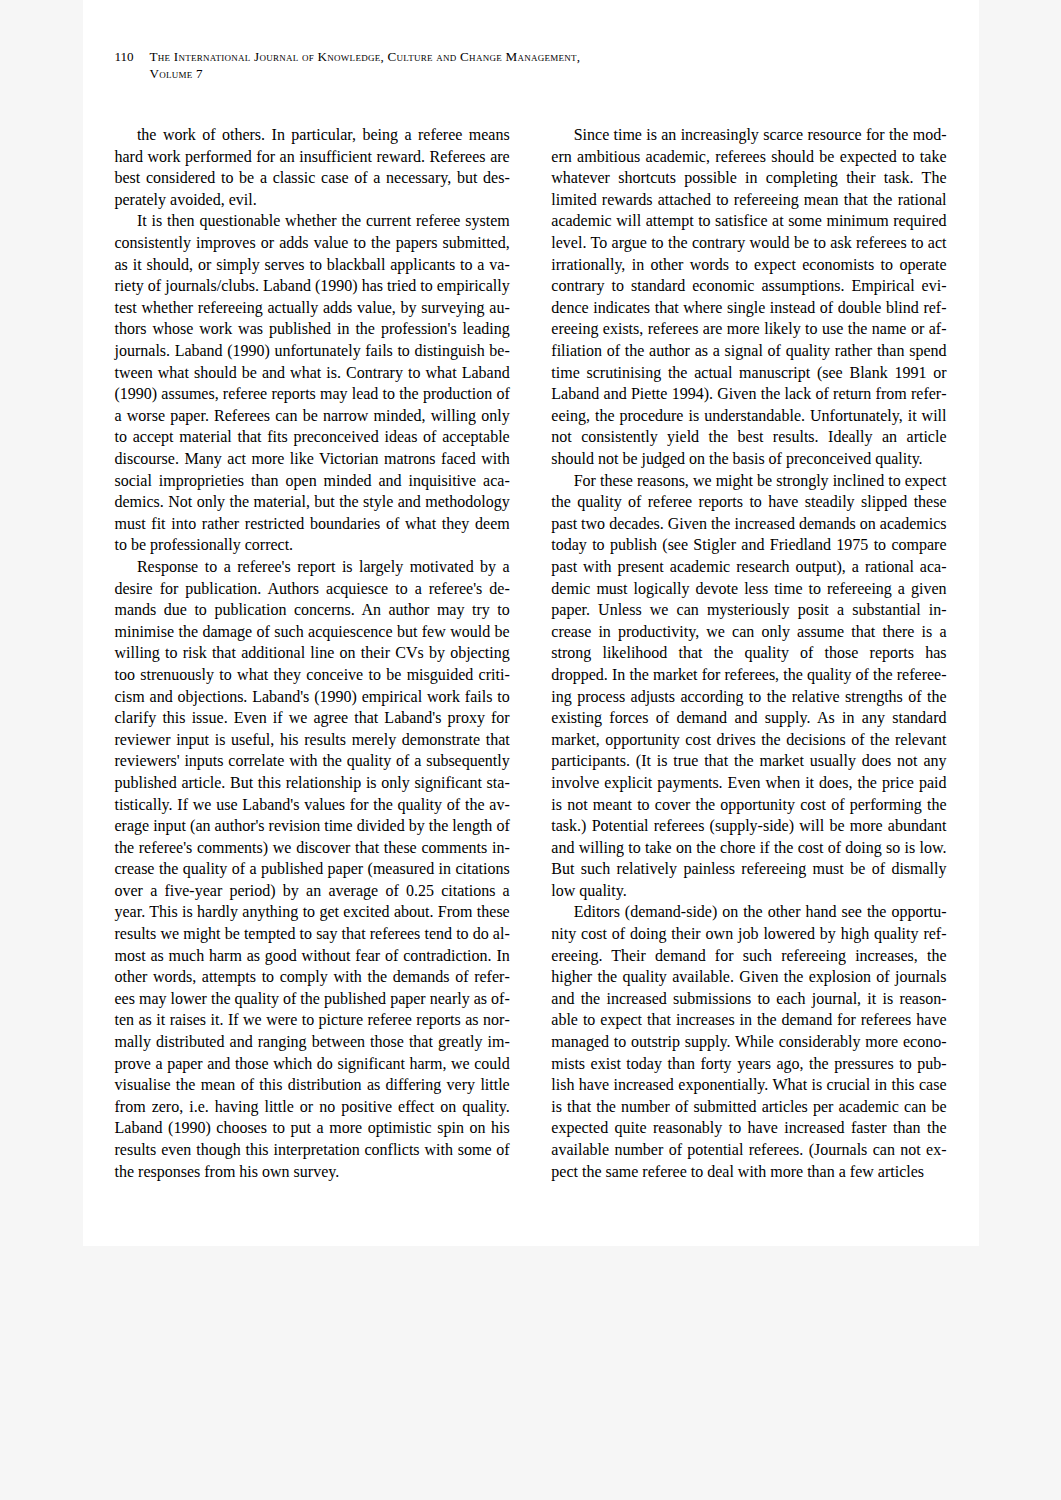110 The International Journal of Knowledge, Culture and Change Management,
Volume 7
the work of others. In particular, being a referee means hard work performed for an insufficient reward. Referees are best considered to be a classic case of a necessary, but desperately avoided, evil.
It is then questionable whether the current referee system consistently improves or adds value to the papers submitted, as it should, or simply serves to blackball applicants to a variety of journals/clubs. Laband (1990) has tried to empirically test whether refereeing actually adds value, by surveying authors whose work was published in the profession's leading journals. Laband (1990) unfortunately fails to distinguish between what should be and what is. Contrary to what Laband (1990) assumes, referee reports may lead to the production of a worse paper. Referees can be narrow minded, willing only to accept material that fits preconceived ideas of acceptable discourse. Many act more like Victorian matrons faced with social improprieties than open minded and inquisitive academics. Not only the material, but the style and methodology must fit into rather restricted boundaries of what they deem to be professionally correct.
Response to a referee's report is largely motivated by a desire for publication. Authors acquiesce to a referee's demands due to publication concerns. An author may try to minimise the damage of such acquiescence but few would be willing to risk that additional line on their CVs by objecting too strenuously to what they conceive to be misguided criticism and objections. Laband's (1990) empirical work fails to clarify this issue. Even if we agree that Laband's proxy for reviewer input is useful, his results merely demonstrate that reviewers' inputs correlate with the quality of a subsequently published article. But this relationship is only significant statistically. If we use Laband's values for the quality of the average input (an author's revision time divided by the length of the referee's comments) we discover that these comments increase the quality of a published paper (measured in citations over a five-year period) by an average of 0.25 citations a year. This is hardly anything to get excited about. From these results we might be tempted to say that referees tend to do almost as much harm as good without fear of contradiction. In other words, attempts to comply with the demands of referees may lower the quality of the published paper nearly as often as it raises it. If we were to picture referee reports as normally distributed and ranging between those that greatly improve a paper and those which do significant harm, we could visualise the mean of this distribution as differing very little from zero, i.e. having little or no positive effect on quality. Laband (1990) chooses to put a more optimistic spin on his results even though this interpretation conflicts with some of the responses from his own survey.
Since time is an increasingly scarce resource for the modern ambitious academic, referees should be expected to take whatever shortcuts possible in completing their task. The limited rewards attached to refereeing mean that the rational academic will attempt to satisfice at some minimum required level. To argue to the contrary would be to ask referees to act irrationally, in other words to expect economists to operate contrary to standard economic assumptions. Empirical evidence indicates that where single instead of double blind refereeing exists, referees are more likely to use the name or affiliation of the author as a signal of quality rather than spend time scrutinising the actual manuscript (see Blank 1991 or Laband and Piette 1994). Given the lack of return from refereeing, the procedure is understandable. Unfortunately, it will not consistently yield the best results. Ideally an article should not be judged on the basis of preconceived quality.
For these reasons, we might be strongly inclined to expect the quality of referee reports to have steadily slipped these past two decades. Given the increased demands on academics today to publish (see Stigler and Friedland 1975 to compare past with present academic research output), a rational academic must logically devote less time to refereeing a given paper. Unless we can mysteriously posit a substantial increase in productivity, we can only assume that there is a strong likelihood that the quality of those reports has dropped. In the market for referees, the quality of the refereeing process adjusts according to the relative strengths of the existing forces of demand and supply. As in any standard market, opportunity cost drives the decisions of the relevant participants. (It is true that the market usually does not any involve explicit payments. Even when it does, the price paid is not meant to cover the opportunity cost of performing the task.) Potential referees (supply-side) will be more abundant and willing to take on the chore if the cost of doing so is low. But such relatively painless refereeing must be of dismally low quality.
Editors (demand-side) on the other hand see the opportunity cost of doing their own job lowered by high quality refereeing. Their demand for such refereeing increases, the higher the quality available. Given the explosion of journals and the increased submissions to each journal, it is reasonable to expect that increases in the demand for referees have managed to outstrip supply. While considerably more economists exist today than forty years ago, the pressures to publish have increased exponentially. What is crucial in this case is that the number of submitted articles per academic can be expected quite reasonably to have increased faster than the available number of potential referees. (Journals can not expect the same referee to deal with more than a few articles